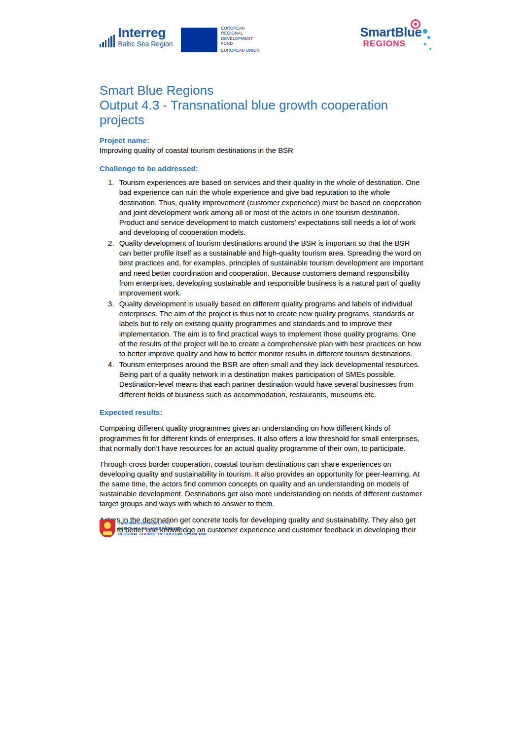Interreg
Baltic Sea Region
EUROPEAN
REGIONAL
DEVELOPMENT
FUND
EUROPEAN UNION
SmartBlue
REGIONS
Smart Blue Regions Output 4.3 - Transnational blue growth cooperation projects
Project name:
Improving quality of coastal tourism destinations in the BSR
Challenge to be addressed:
Tourism experiences are based on services and their quality in the whole of destination. One bad experience can ruin the whole experience and give bad reputation to the whole destination. Thus, quality improvement (customer experience) must be based on cooperation and joint development work among all or most of the actors in one tourism destination. Product and service development to match customers’ expectations still needs a lot of work and developing of cooperation models.
Quality development of tourism destinations around the BSR is important so that the BSR can better profile itself as a sustainable and high-quality tourism area. Spreading the word on best practices and, for examples, principles of sustainable tourism development are important and need better coordination and cooperation. Because customers demand responsibility from enterprises, developing sustainable and responsible business is a natural part of quality improvement work.
Quality development is usually based on different quality programs and labels of individual enterprises. The aim of the project is thus not to create new quality programs, standards or labels but to rely on existing quality programmes and standards and to improve their implementation. The aim is to find practical ways to implement those quality programs. One of the results of the project will be to create a comprehensive plan with best practices on how to better improve quality and how to better monitor results in different tourism destinations.
Tourism enterprises around the BSR are often small and they lack developmental resources. Being part of a quality network in a destination makes participation of SMEs possible. Destination-level means that each partner destination would have several businesses from different fields of business such as accommodation, restaurants, museums etc.
Expected results:
Comparing different quality programmes gives an understanding on how different kinds of programmes fit for different kinds of enterprises. It also offers a low threshold for small enterprises, that normally don’t have resources for an actual quality programme of their own, to participate.
Through cross border cooperation, coastal tourism destinations can share experiences on developing quality and sustainability in tourism. It also provides an opportunity for peer-learning. At the same time, the actors find common concepts on quality and an understanding on models of sustainable development. Destinations get also more understanding on needs of different customer target groups and ways with which to answer to them.
Actors in the destination get concrete tools for developing quality and sustainability. They also get tools to better use knowledge on customer experience and customer feedback in developing their
VARSINAIS-SUOMEN LIITTO
EGENTLIGA FINLANDS FÖRBUND
REGIONAL COUNCIL OF SOUTHWEST FINLAND